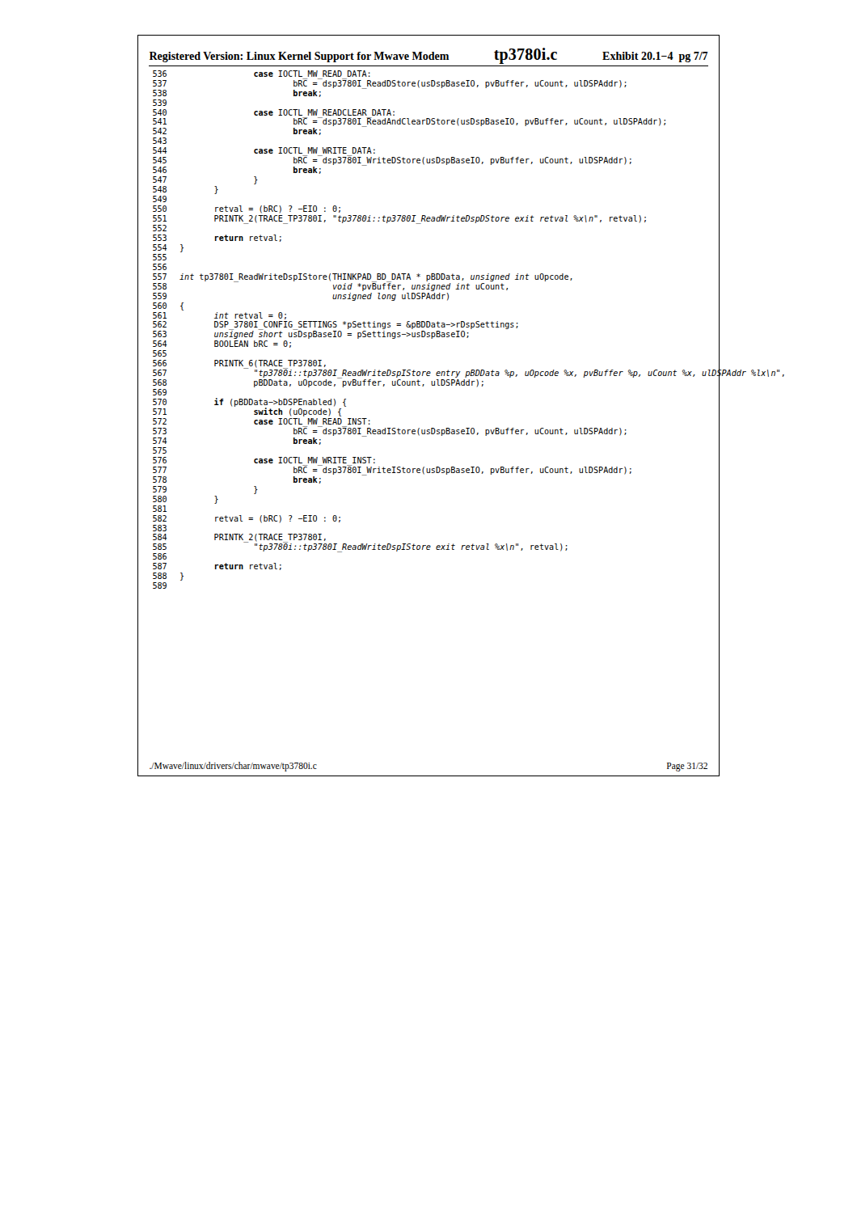Registered Version: Linux Kernel Support for Mwave Modem
tp3780i.c
Exhibit 20.1−4 pg 7/7
536                case IOCTL_MW_READ_DATA:
537                        bRC = dsp3780I_ReadDStore(usDspBaseIO, pvBuffer, uCount, ulDSPAddr);
538                        break;
539
540                case IOCTL_MW_READCLEAR_DATA:
541                        bRC = dsp3780I_ReadAndClearDStore(usDspBaseIO, pvBuffer, uCount, ulDSPAddr);
542                        break;
543
544                case IOCTL_MW_WRITE_DATA:
545                        bRC = dsp3780I_WriteDStore(usDspBaseIO, pvBuffer, uCount, ulDSPAddr);
546                        break;
547                }
548        }
549
550        retval = (bRC) ? −EIO : 0;
551        PRINTK_2(TRACE_TP3780I, "tp3780i::tp3780I_ReadWriteDspDStore exit retval %x\n", retval);
552
553        return retval;
554 }
555
556
557 int tp3780I_ReadWriteDspIStore(THINKPAD_BD_DATA * pBDData, unsigned int uOpcode,
558                                void *pvBuffer, unsigned int uCount,
559                                unsigned long ulDSPAddr)
560 {
561        int retval = 0;
562        DSP_3780I_CONFIG_SETTINGS *pSettings = &pBDData−>rDspSettings;
563        unsigned short usDspBaseIO = pSettings−>usDspBaseIO;
564        BOOLEAN bRC = 0;
565
566        PRINTK_6(TRACE_TP3780I,
567                "tp3780i::tp3780I_ReadWriteDspIStore entry pBDData %p, uOpcode %x, pvBuffer %p, uCount %x, ulDSPAddr %lx\n",
568                pBDData, uOpcode, pvBuffer, uCount, ulDSPAddr);
569
570        if (pBDData−>bDSPEnabled) {
571                switch (uOpcode) {
572                case IOCTL_MW_READ_INST:
573                        bRC = dsp3780I_ReadIStore(usDspBaseIO, pvBuffer, uCount, ulDSPAddr);
574                        break;
575
576                case IOCTL_MW_WRITE_INST:
577                        bRC = dsp3780I_WriteIStore(usDspBaseIO, pvBuffer, uCount, ulDSPAddr);
578                        break;
579                }
580        }
581
582        retval = (bRC) ? −EIO : 0;
583
584        PRINTK_2(TRACE_TP3780I,
585                "tp3780i::tp3780I_ReadWriteDspIStore exit retval %x\n", retval);
586
587        return retval;
588 }
589
./Mwave/linux/drivers/char/mwave/tp3780i.c
Page 31/32